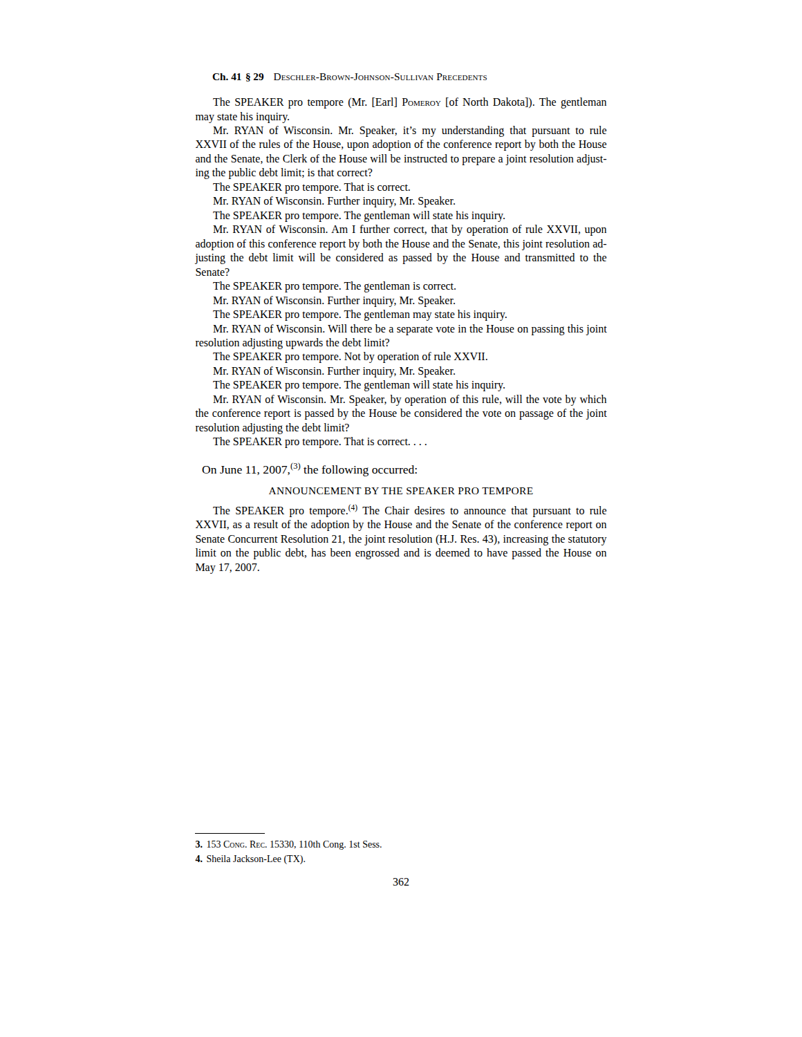Ch. 41§ 29 Deschler-Brown-Johnson-Sullivan Precedents
The SPEAKER pro tempore (Mr. [Earl] Pomeroy [of North Dakota]). The gentleman may state his inquiry.
Mr. RYAN of Wisconsin. Mr. Speaker, it’s my understanding that pursuant to rule XXVII of the rules of the House, upon adoption of the conference report by both the House and the Senate, the Clerk of the House will be instructed to prepare a joint resolution adjusting the public debt limit; is that correct?
The SPEAKER pro tempore. That is correct.
Mr. RYAN of Wisconsin. Further inquiry, Mr. Speaker.
The SPEAKER pro tempore. The gentleman will state his inquiry.
Mr. RYAN of Wisconsin. Am I further correct, that by operation of rule XXVII, upon adoption of this conference report by both the House and the Senate, this joint resolution adjusting the debt limit will be considered as passed by the House and transmitted to the Senate?
The SPEAKER pro tempore. The gentleman is correct.
Mr. RYAN of Wisconsin. Further inquiry, Mr. Speaker.
The SPEAKER pro tempore. The gentleman may state his inquiry.
Mr. RYAN of Wisconsin. Will there be a separate vote in the House on passing this joint resolution adjusting upwards the debt limit?
The SPEAKER pro tempore. Not by operation of rule XXVII.
Mr. RYAN of Wisconsin. Further inquiry, Mr. Speaker.
The SPEAKER pro tempore. The gentleman will state his inquiry.
Mr. RYAN of Wisconsin. Mr. Speaker, by operation of this rule, will the vote by which the conference report is passed by the House be considered the vote on passage of the joint resolution adjusting the debt limit?
The SPEAKER pro tempore. That is correct. . . .
On June 11, 2007,(3) the following occurred:
ANNOUNCEMENT BY THE SPEAKER PRO TEMPORE
The SPEAKER pro tempore.(4) The Chair desires to announce that pursuant to rule XXVII, as a result of the adoption by the House and the Senate of the conference report on Senate Concurrent Resolution 21, the joint resolution (H.J. Res. 43), increasing the statutory limit on the public debt, has been engrossed and is deemed to have passed the House on May 17, 2007.
3. 153 Cong. Rec. 15330, 110th Cong. 1st Sess.
4. Sheila Jackson-Lee (TX).
362